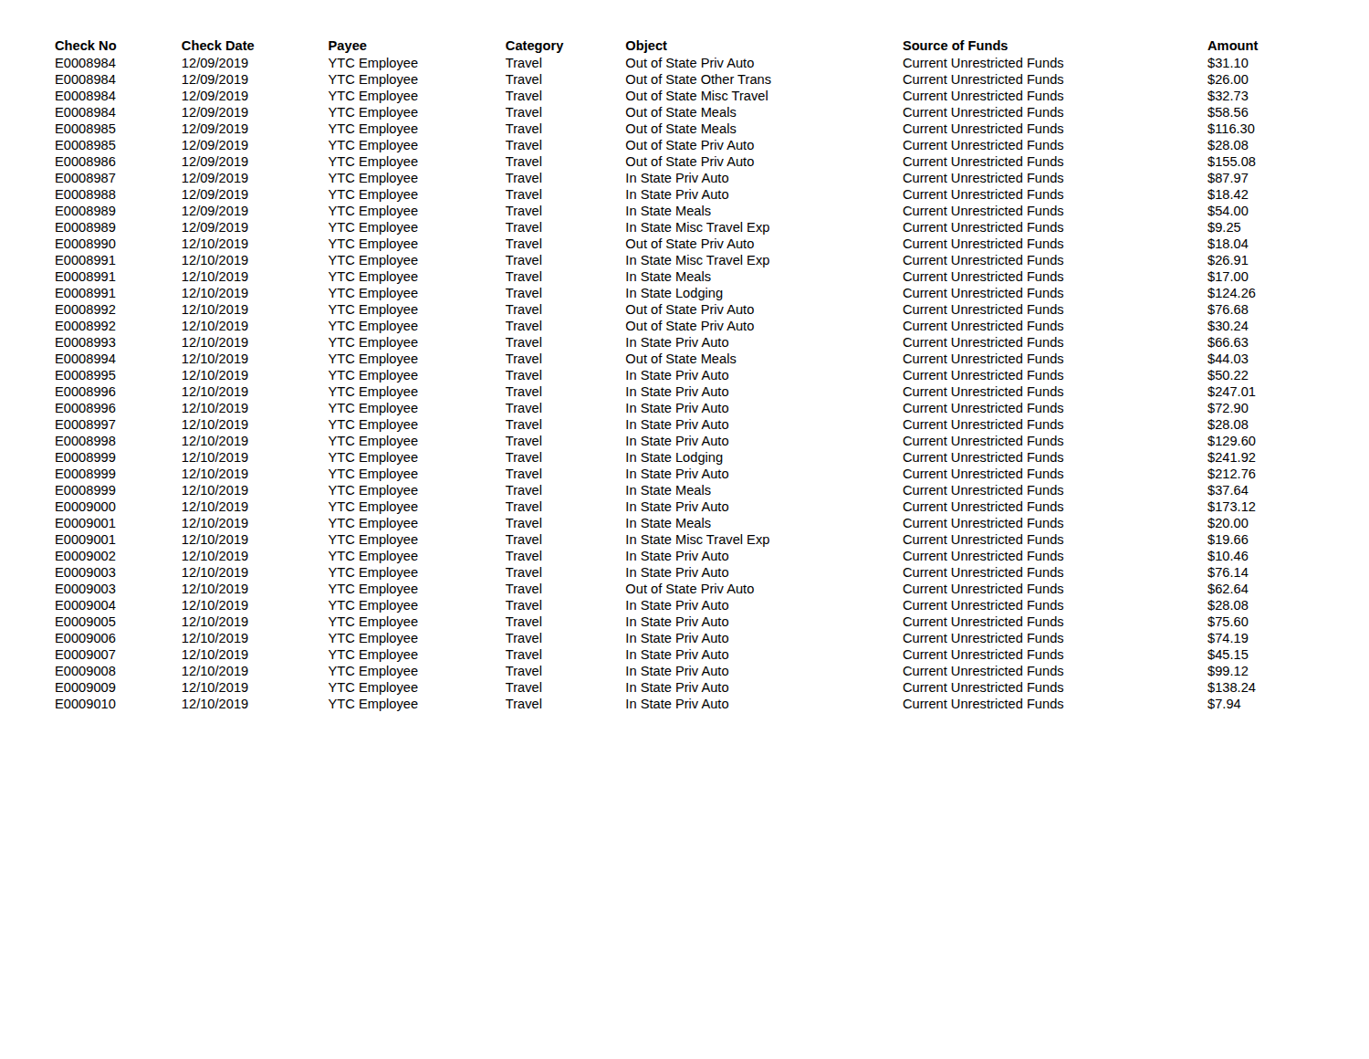| Check No | Check Date | Payee | Category | Object | Source of Funds | Amount |
| --- | --- | --- | --- | --- | --- | --- |
| E0008984 | 12/09/2019 | YTC Employee | Travel | Out of State Priv Auto | Current Unrestricted Funds | $31.10 |
| E0008984 | 12/09/2019 | YTC Employee | Travel | Out of State Other Trans | Current Unrestricted Funds | $26.00 |
| E0008984 | 12/09/2019 | YTC Employee | Travel | Out of State Misc Travel | Current Unrestricted Funds | $32.73 |
| E0008984 | 12/09/2019 | YTC Employee | Travel | Out of State Meals | Current Unrestricted Funds | $58.56 |
| E0008985 | 12/09/2019 | YTC Employee | Travel | Out of State Meals | Current Unrestricted Funds | $116.30 |
| E0008985 | 12/09/2019 | YTC Employee | Travel | Out of State Priv Auto | Current Unrestricted Funds | $28.08 |
| E0008986 | 12/09/2019 | YTC Employee | Travel | Out of State Priv Auto | Current Unrestricted Funds | $155.08 |
| E0008987 | 12/09/2019 | YTC Employee | Travel | In State Priv Auto | Current Unrestricted Funds | $87.97 |
| E0008988 | 12/09/2019 | YTC Employee | Travel | In State Priv Auto | Current Unrestricted Funds | $18.42 |
| E0008989 | 12/09/2019 | YTC Employee | Travel | In State Meals | Current Unrestricted Funds | $54.00 |
| E0008989 | 12/09/2019 | YTC Employee | Travel | In State Misc Travel Exp | Current Unrestricted Funds | $9.25 |
| E0008990 | 12/10/2019 | YTC Employee | Travel | Out of State Priv Auto | Current Unrestricted Funds | $18.04 |
| E0008991 | 12/10/2019 | YTC Employee | Travel | In State Misc Travel Exp | Current Unrestricted Funds | $26.91 |
| E0008991 | 12/10/2019 | YTC Employee | Travel | In State Meals | Current Unrestricted Funds | $17.00 |
| E0008991 | 12/10/2019 | YTC Employee | Travel | In State Lodging | Current Unrestricted Funds | $124.26 |
| E0008992 | 12/10/2019 | YTC Employee | Travel | Out of State Priv Auto | Current Unrestricted Funds | $76.68 |
| E0008992 | 12/10/2019 | YTC Employee | Travel | Out of State Priv Auto | Current Unrestricted Funds | $30.24 |
| E0008993 | 12/10/2019 | YTC Employee | Travel | In State Priv Auto | Current Unrestricted Funds | $66.63 |
| E0008994 | 12/10/2019 | YTC Employee | Travel | Out of State Meals | Current Unrestricted Funds | $44.03 |
| E0008995 | 12/10/2019 | YTC Employee | Travel | In State Priv Auto | Current Unrestricted Funds | $50.22 |
| E0008996 | 12/10/2019 | YTC Employee | Travel | In State Priv Auto | Current Unrestricted Funds | $247.01 |
| E0008996 | 12/10/2019 | YTC Employee | Travel | In State Priv Auto | Current Unrestricted Funds | $72.90 |
| E0008997 | 12/10/2019 | YTC Employee | Travel | In State Priv Auto | Current Unrestricted Funds | $28.08 |
| E0008998 | 12/10/2019 | YTC Employee | Travel | In State Priv Auto | Current Unrestricted Funds | $129.60 |
| E0008999 | 12/10/2019 | YTC Employee | Travel | In State Lodging | Current Unrestricted Funds | $241.92 |
| E0008999 | 12/10/2019 | YTC Employee | Travel | In State Priv Auto | Current Unrestricted Funds | $212.76 |
| E0008999 | 12/10/2019 | YTC Employee | Travel | In State Meals | Current Unrestricted Funds | $37.64 |
| E0009000 | 12/10/2019 | YTC Employee | Travel | In State Priv Auto | Current Unrestricted Funds | $173.12 |
| E0009001 | 12/10/2019 | YTC Employee | Travel | In State Meals | Current Unrestricted Funds | $20.00 |
| E0009001 | 12/10/2019 | YTC Employee | Travel | In State Misc Travel Exp | Current Unrestricted Funds | $19.66 |
| E0009002 | 12/10/2019 | YTC Employee | Travel | In State Priv Auto | Current Unrestricted Funds | $10.46 |
| E0009003 | 12/10/2019 | YTC Employee | Travel | In State Priv Auto | Current Unrestricted Funds | $76.14 |
| E0009003 | 12/10/2019 | YTC Employee | Travel | Out of State Priv Auto | Current Unrestricted Funds | $62.64 |
| E0009004 | 12/10/2019 | YTC Employee | Travel | In State Priv Auto | Current Unrestricted Funds | $28.08 |
| E0009005 | 12/10/2019 | YTC Employee | Travel | In State Priv Auto | Current Unrestricted Funds | $75.60 |
| E0009006 | 12/10/2019 | YTC Employee | Travel | In State Priv Auto | Current Unrestricted Funds | $74.19 |
| E0009007 | 12/10/2019 | YTC Employee | Travel | In State Priv Auto | Current Unrestricted Funds | $45.15 |
| E0009008 | 12/10/2019 | YTC Employee | Travel | In State Priv Auto | Current Unrestricted Funds | $99.12 |
| E0009009 | 12/10/2019 | YTC Employee | Travel | In State Priv Auto | Current Unrestricted Funds | $138.24 |
| E0009010 | 12/10/2019 | YTC Employee | Travel | In State Priv Auto | Current Unrestricted Funds | $7.94 |